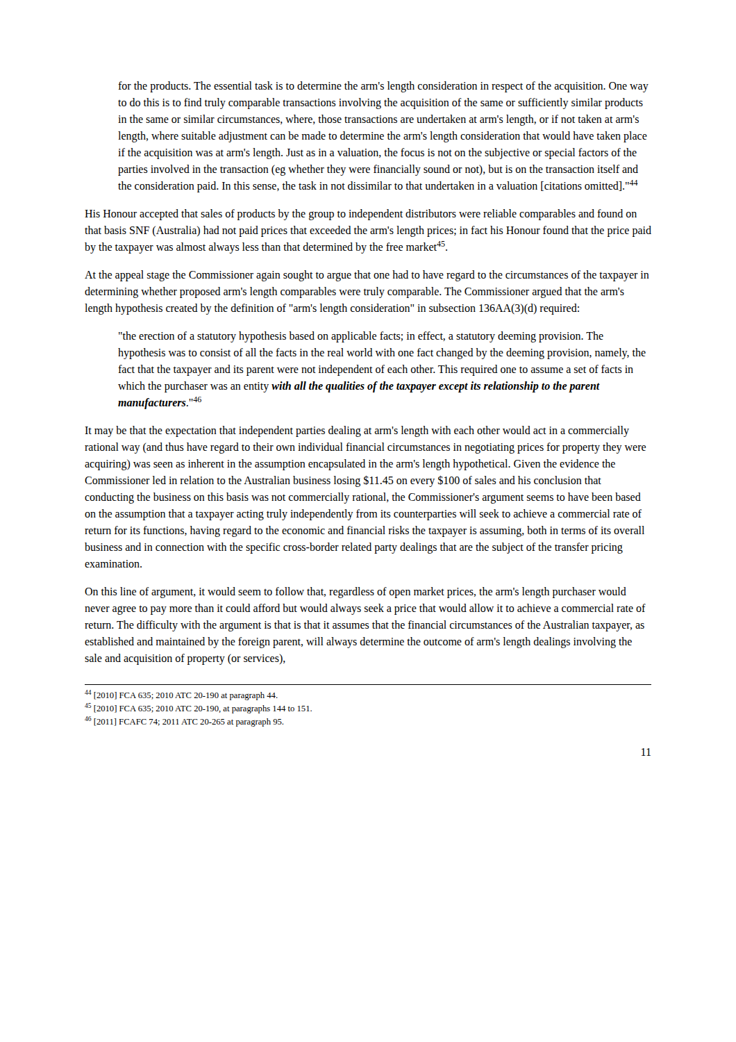for the products. The essential task is to determine the arm's length consideration in respect of the acquisition. One way to do this is to find truly comparable transactions involving the acquisition of the same or sufficiently similar products in the same or similar circumstances, where, those transactions are undertaken at arm's length, or if not taken at arm's length, where suitable adjustment can be made to determine the arm's length consideration that would have taken place if the acquisition was at arm's length. Just as in a valuation, the focus is not on the subjective or special factors of the parties involved in the transaction (eg whether they were financially sound or not), but is on the transaction itself and the consideration paid. In this sense, the task in not dissimilar to that undertaken in a valuation [citations omitted]."44
His Honour accepted that sales of products by the group to independent distributors were reliable comparables and found on that basis SNF (Australia) had not paid prices that exceeded the arm's length prices; in fact his Honour found that the price paid by the taxpayer was almost always less than that determined by the free market45.
At the appeal stage the Commissioner again sought to argue that one had to have regard to the circumstances of the taxpayer in determining whether proposed arm's length comparables were truly comparable. The Commissioner argued that the arm's length hypothesis created by the definition of "arm's length consideration" in subsection 136AA(3)(d) required:
"the erection of a statutory hypothesis based on applicable facts; in effect, a statutory deeming provision. The hypothesis was to consist of all the facts in the real world with one fact changed by the deeming provision, namely, the fact that the taxpayer and its parent were not independent of each other. This required one to assume a set of facts in which the purchaser was an entity with all the qualities of the taxpayer except its relationship to the parent manufacturers."46
It may be that the expectation that independent parties dealing at arm's length with each other would act in a commercially rational way (and thus have regard to their own individual financial circumstances in negotiating prices for property they were acquiring) was seen as inherent in the assumption encapsulated in the arm's length hypothetical. Given the evidence the Commissioner led in relation to the Australian business losing $11.45 on every $100 of sales and his conclusion that conducting the business on this basis was not commercially rational, the Commissioner's argument seems to have been based on the assumption that a taxpayer acting truly independently from its counterparties will seek to achieve a commercial rate of return for its functions, having regard to the economic and financial risks the taxpayer is assuming, both in terms of its overall business and in connection with the specific cross-border related party dealings that are the subject of the transfer pricing examination.
On this line of argument, it would seem to follow that, regardless of open market prices, the arm's length purchaser would never agree to pay more than it could afford but would always seek a price that would allow it to achieve a commercial rate of return. The difficulty with the argument is that is that it assumes that the financial circumstances of the Australian taxpayer, as established and maintained by the foreign parent, will always determine the outcome of arm's length dealings involving the sale and acquisition of property (or services),
44 [2010] FCA 635; 2010 ATC 20-190 at paragraph 44.
45 [2010] FCA 635; 2010 ATC 20-190, at paragraphs 144 to 151.
46 [2011] FCAFC 74; 2011 ATC 20-265 at paragraph 95.
11